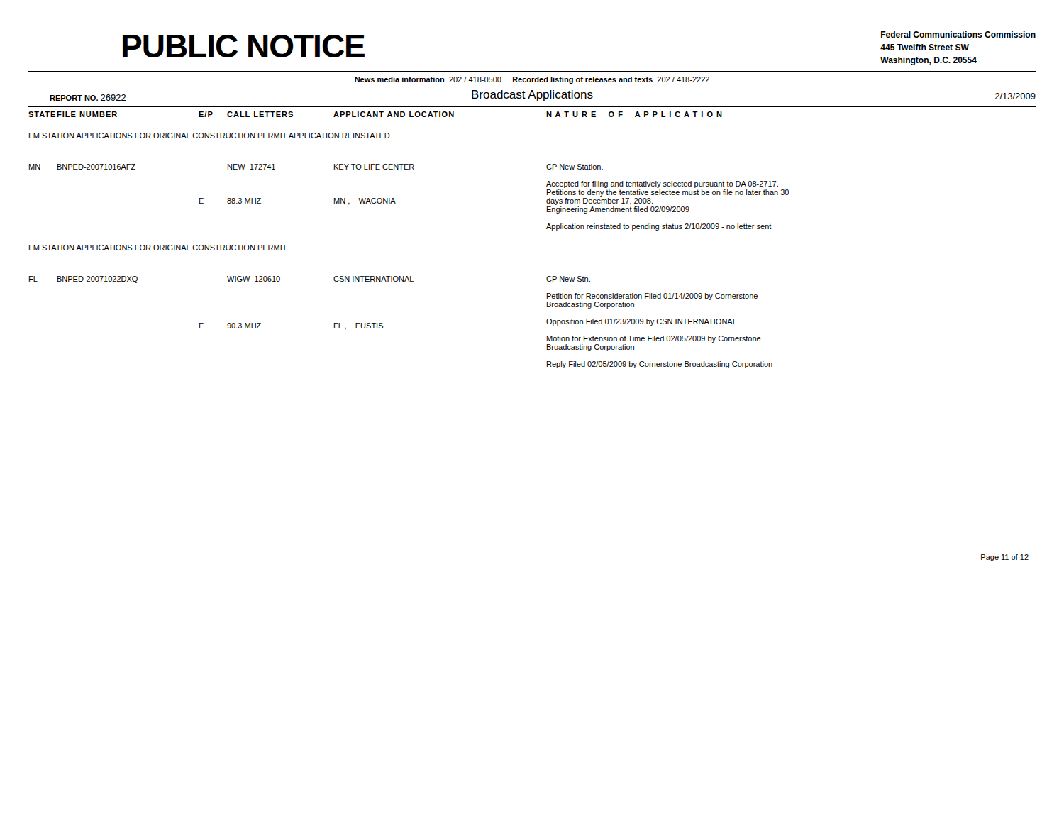PUBLIC NOTICE
Federal Communications Commission
445 Twelfth Street SW
Washington, D.C. 20554
News media information 202 / 418-0500 Recorded listing of releases and texts 202 / 418-2222
REPORT NO. 26922 Broadcast Applications 2/13/2009
| STATE | FILE NUMBER | E/P | CALL LETTERS | APPLICANT AND LOCATION | N A T U R E O F A P P L I C A T I O N |
FM STATION APPLICATIONS FOR ORIGINAL CONSTRUCTION PERMIT APPLICATION REINSTATED
| MN | BNPED-20071016AFZ | | NEW 172741 | KEY TO LIFE CENTER | CP New Station. Accepted for filing and tentatively selected pursuant to DA 08-2717. Petitions to deny the tentative selectee must be on file no later than 30 days from December 17, 2008. Engineering Amendment filed 02/09/2009 Application reinstated to pending status 2/10/2009 - no letter sent |
| | | E | 88.3 MHZ | MN , WACONIA |
FM STATION APPLICATIONS FOR ORIGINAL CONSTRUCTION PERMIT
| FL | BNPED-20071022DXQ | | WIGW 120610 | CSN INTERNATIONAL | CP New Stn. Petition for Reconsideration Filed 01/14/2009 by Cornerstone Broadcasting Corporation Opposition Filed 01/23/2009 by CSN INTERNATIONAL Motion for Extension of Time Filed 02/05/2009 by Cornerstone Broadcasting Corporation Reply Filed 02/05/2009 by Cornerstone Broadcasting Corporation |
| | | E | 90.3 MHZ | FL , EUSTIS |
Page 11 of 12